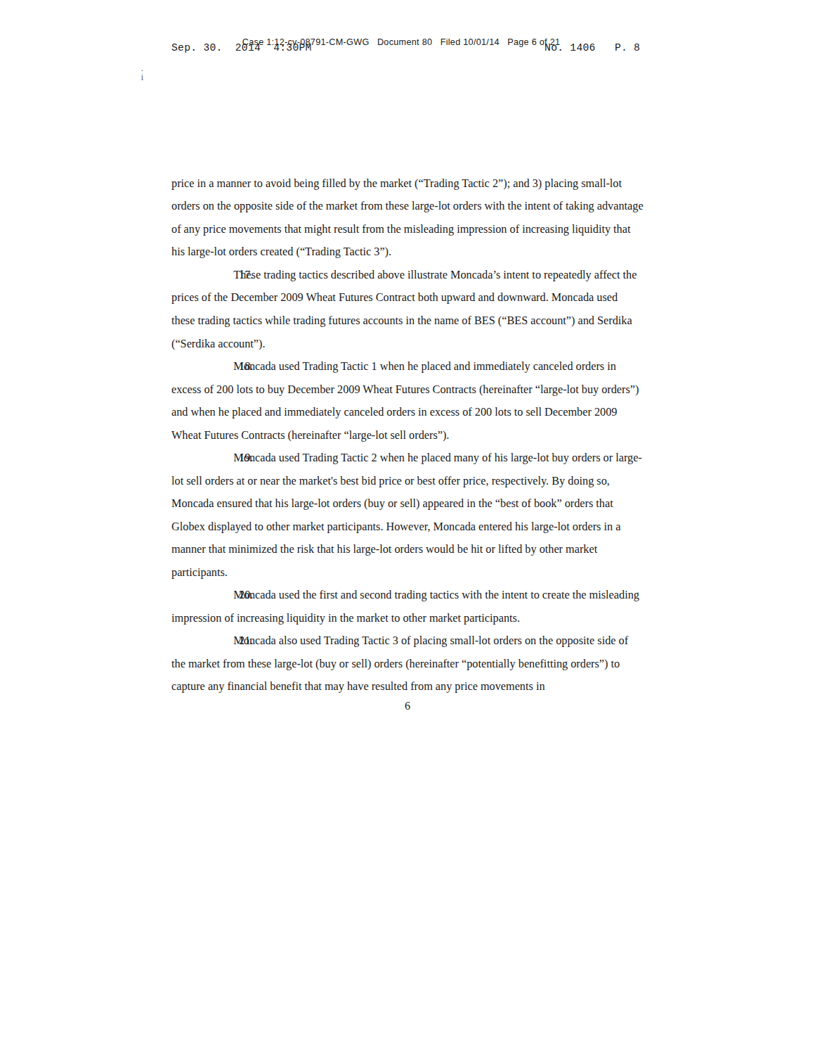Sep. 30. 2014 4:30PM
Case 1:12-cv-08791-CM-GWG Document 80 Filed 10/01/14 Page 6 of 21
No. 1406 P. 8
.
i
price in a manner to avoid being filled by the market (“Trading Tactic 2”); and 3) placing small-lot orders on the opposite side of the market from these large-lot orders with the intent of taking advantage of any price movements that might result from the misleading impression of increasing liquidity that his large-lot orders created (“Trading Tactic 3”).
17. These trading tactics described above illustrate Moncada’s intent to repeatedly affect the prices of the December 2009 Wheat Futures Contract both upward and downward. Moncada used these trading tactics while trading futures accounts in the name of BES (“BES account”) and Serdika (“Serdika account”).
18. Moncada used Trading Tactic 1 when he placed and immediately canceled orders in excess of 200 lots to buy December 2009 Wheat Futures Contracts (hereinafter “large-lot buy orders”) and when he placed and immediately canceled orders in excess of 200 lots to sell December 2009 Wheat Futures Contracts (hereinafter “large-lot sell orders”).
19. Moncada used Trading Tactic 2 when he placed many of his large-lot buy orders or large-lot sell orders at or near the market's best bid price or best offer price, respectively. By doing so, Moncada ensured that his large-lot orders (buy or sell) appeared in the “best of book” orders that Globex displayed to other market participants. However, Moncada entered his large-lot orders in a manner that minimized the risk that his large-lot orders would be hit or lifted by other market participants.
20. Moncada used the first and second trading tactics with the intent to create the misleading impression of increasing liquidity in the market to other market participants.
21. Moncada also used Trading Tactic 3 of placing small-lot orders on the opposite side of the market from these large-lot (buy or sell) orders (hereinafter “potentially benefitting orders”) to capture any financial benefit that may have resulted from any price movements in
6